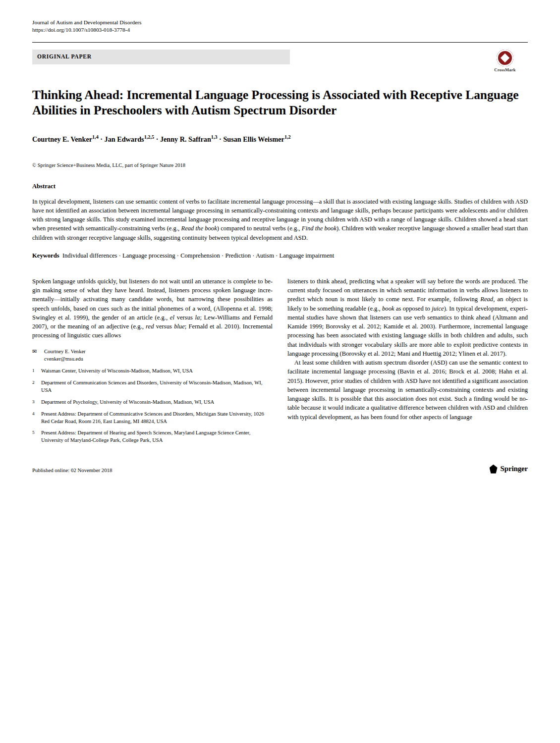Journal of Autism and Developmental Disorders https://doi.org/10.1007/s10803-018-3778-4
ORIGINAL PAPER
CrossMark
Thinking Ahead: Incremental Language Processing is Associated with Receptive Language Abilities in Preschoolers with Autism Spectrum Disorder
Courtney E. Venker1,4 · Jan Edwards1,2,5 · Jenny R. Saffran1,3 · Susan Ellis Weismer1,2
© Springer Science+Business Media, LLC, part of Springer Nature 2018
Abstract
In typical development, listeners can use semantic content of verbs to facilitate incremental language processing—a skill that is associated with existing language skills. Studies of children with ASD have not identified an association between incremental language processing in semantically-constraining contexts and language skills, perhaps because participants were adolescents and/or children with strong language skills. This study examined incremental language processing and receptive language in young children with ASD with a range of language skills. Children showed a head start when presented with semantically-constraining verbs (e.g., Read the book) compared to neutral verbs (e.g., Find the book). Children with weaker receptive language showed a smaller head start than children with stronger receptive language skills, suggesting continuity between typical development and ASD.
Keywords Individual differences · Language processing · Comprehension · Prediction · Autism · Language impairment
Spoken language unfolds quickly, but listeners do not wait until an utterance is complete to begin making sense of what they have heard. Instead, listeners process spoken language incrementally—initially activating many candidate words, but narrowing these possibilities as speech unfolds, based on cues such as the initial phonemes of a word, (Allopenna et al. 1998; Swingley et al. 1999), the gender of an article (e.g., el versus la; Lew-Williams and Fernald 2007), or the meaning of an adjective (e.g., red versus blue; Fernald et al. 2010). Incremental processing of linguistic cues allows
✉
Courtney E. Venker
cvenker@msu.edu
Waisman Center, University of Wisconsin-Madison, Madison, WI, USA
Department of Communication Sciences and Disorders, University of Wisconsin-Madison, Madison, WI, USA
Department of Psychology, University of Wisconsin-Madison, Madison, WI, USA
Present Address: Department of Communicative Sciences and Disorders, Michigan State University, 1026 Red Cedar Road, Room 216, East Lansing, MI 48824, USA
Present Address: Department of Hearing and Speech Sciences, Maryland Language Science Center, University of Maryland-College Park, College Park, USA
listeners to think ahead, predicting what a speaker will say before the words are produced. The current study focused on utterances in which semantic information in verbs allows listeners to predict which noun is most likely to come next. For example, following Read, an object is likely to be something readable (e.g., book as opposed to juice). In typical development, experimental studies have shown that listeners can use verb semantics to think ahead (Altmann and Kamide 1999; Borovsky et al. 2012; Kamide et al. 2003). Furthermore, incremental language processing has been associated with existing language skills in both children and adults, such that individuals with stronger vocabulary skills are more able to exploit predictive contexts in language processing (Borovsky et al. 2012; Mani and Huettig 2012; Ylinen et al. 2017).
At least some children with autism spectrum disorder (ASD) can use the semantic context to facilitate incremental language processing (Bavin et al. 2016; Brock et al. 2008; Hahn et al. 2015). However, prior studies of children with ASD have not identified a significant association between incremental language processing in semantically-constraining contexts and existing language skills. It is possible that this association does not exist. Such a finding would be notable because it would indicate a qualitative difference between children with ASD and children with typical development, as has been found for other aspects of language
Published online: 02 November 2018
Springer